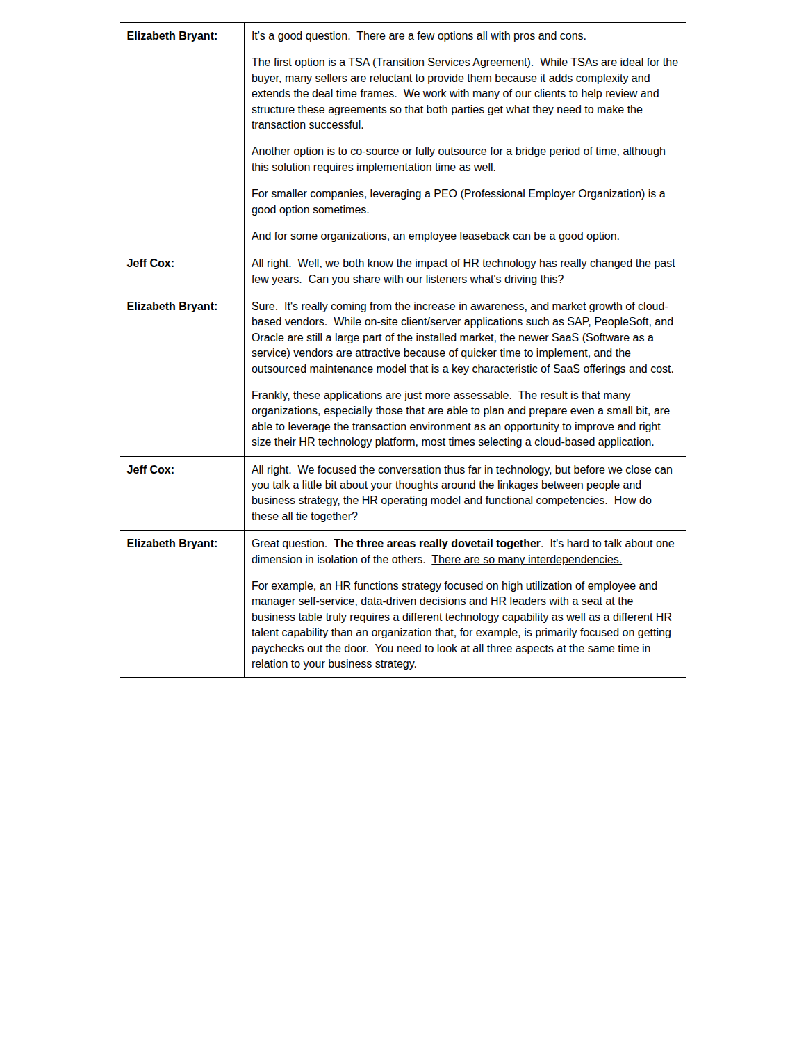| Elizabeth Bryant: | It's a good question. There are a few options all with pros and cons. The first option is a TSA (Transition Services Agreement). While TSAs are ideal for the buyer, many sellers are reluctant to provide them because it adds complexity and extends the deal time frames. We work with many of our clients to help review and structure these agreements so that both parties get what they need to make the transaction successful. Another option is to co-source or fully outsource for a bridge period of time, although this solution requires implementation time as well. For smaller companies, leveraging a PEO (Professional Employer Organization) is a good option sometimes. And for some organizations, an employee leaseback can be a good option. |
| Jeff Cox: | All right. Well, we both know the impact of HR technology has really changed the past few years. Can you share with our listeners what's driving this? |
| Elizabeth Bryant: | Sure. It's really coming from the increase in awareness, and market growth of cloud-based vendors. While on-site client/server applications such as SAP, PeopleSoft, and Oracle are still a large part of the installed market, the newer SaaS (Software as a service) vendors are attractive because of quicker time to implement, and the outsourced maintenance model that is a key characteristic of SaaS offerings and cost. Frankly, these applications are just more assessable. The result is that many organizations, especially those that are able to plan and prepare even a small bit, are able to leverage the transaction environment as an opportunity to improve and right size their HR technology platform, most times selecting a cloud-based application. |
| Jeff Cox: | All right. We focused the conversation thus far in technology, but before we close can you talk a little bit about your thoughts around the linkages between people and business strategy, the HR operating model and functional competencies. How do these all tie together? |
| Elizabeth Bryant: | Great question. The three areas really dovetail together . It's hard to talk about one dimension in isolation of the others. There are so many interdependencies. For example, an HR functions strategy focused on high utilization of employee and manager self-service, data-driven decisions and HR leaders with a seat at the business table truly requires a different technology capability as well as a different HR talent capability than an organization that, for example, is primarily focused on getting paychecks out the door. You need to look at all three aspects at the same time in relation to your business strategy. |